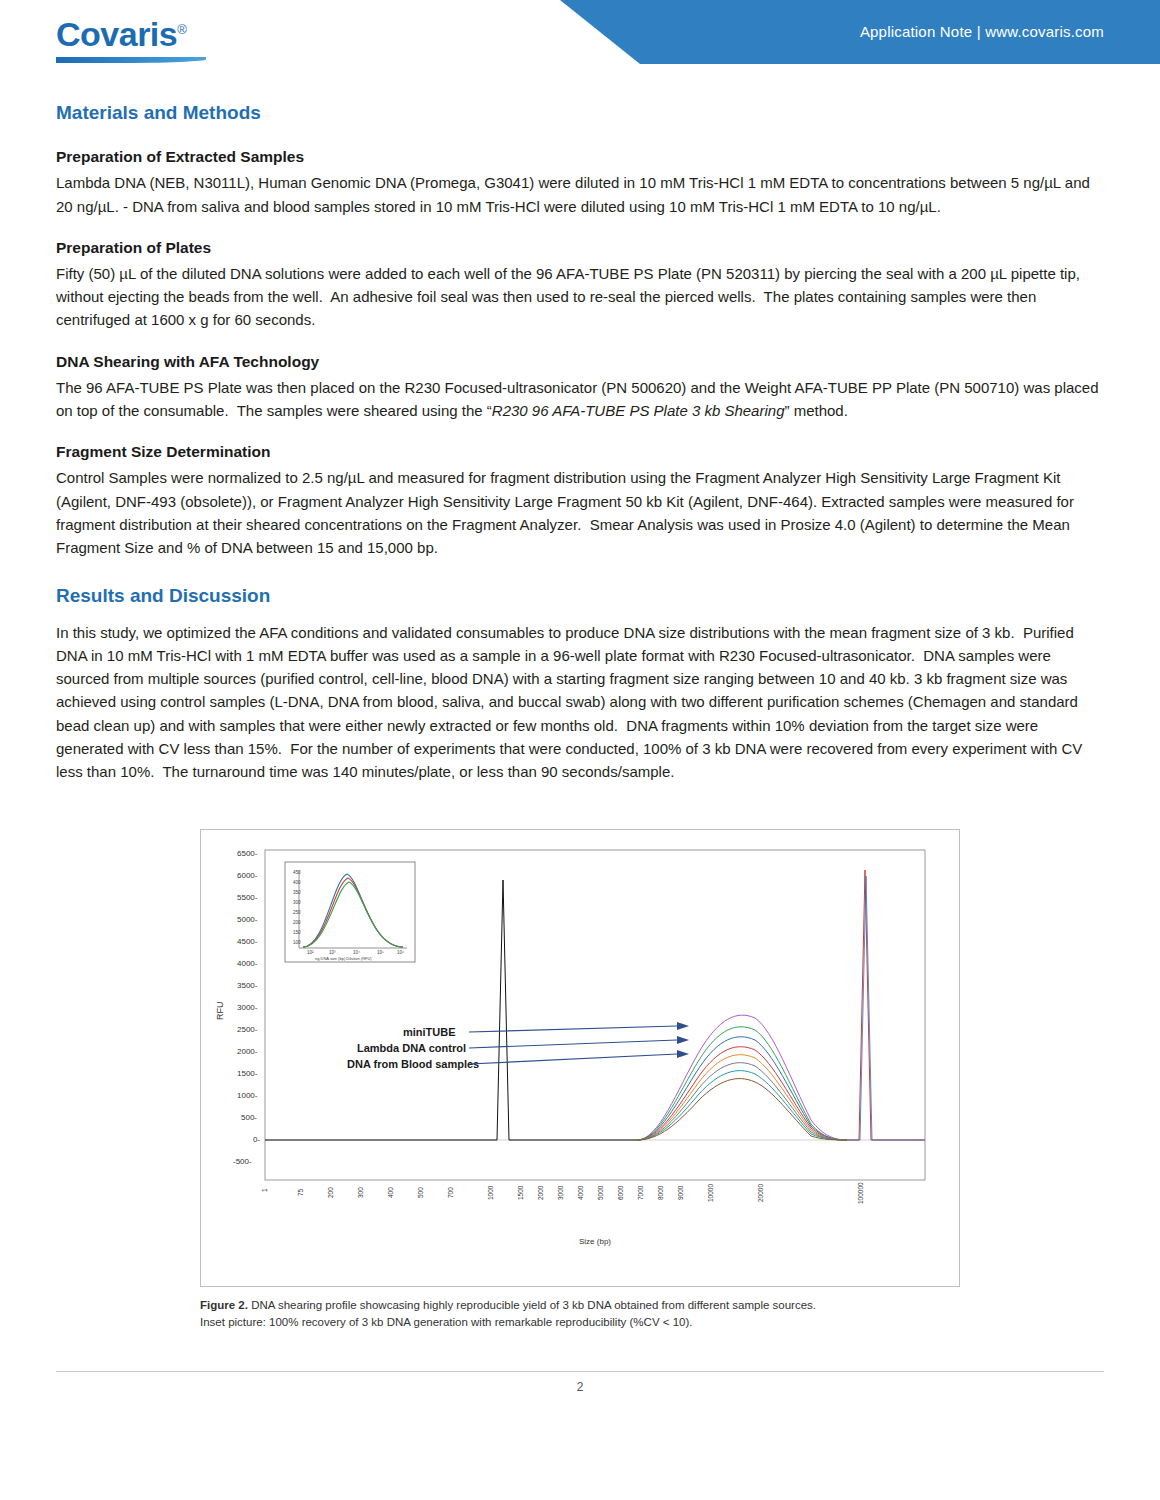Covaris®
Application Note | www.covaris.com
Materials and Methods
Preparation of Extracted Samples
Lambda DNA (NEB, N3011L), Human Genomic DNA (Promega, G3041) were diluted in 10 mM Tris-HCl 1 mM EDTA to concentrations between 5 ng/µL and 20 ng/µL. - DNA from saliva and blood samples stored in 10 mM Tris-HCl were diluted using 10 mM Tris-HCl 1 mM EDTA to 10 ng/µL.
Preparation of Plates
Fifty (50) µL of the diluted DNA solutions were added to each well of the 96 AFA-TUBE PS Plate (PN 520311) by piercing the seal with a 200 µL pipette tip, without ejecting the beads from the well. An adhesive foil seal was then used to re-seal the pierced wells. The plates containing samples were then centrifuged at 1600 x g for 60 seconds.
DNA Shearing with AFA Technology
The 96 AFA-TUBE PS Plate was then placed on the R230 Focused-ultrasonicator (PN 500620) and the Weight AFA-TUBE PP Plate (PN 500710) was placed on top of the consumable. The samples were sheared using the “R230 96 AFA-TUBE PS Plate 3 kb Shearing” method.
Fragment Size Determination
Control Samples were normalized to 2.5 ng/µL and measured for fragment distribution using the Fragment Analyzer High Sensitivity Large Fragment Kit (Agilent, DNF-493 (obsolete)), or Fragment Analyzer High Sensitivity Large Fragment 50 kb Kit (Agilent, DNF-464). Extracted samples were measured for fragment distribution at their sheared concentrations on the Fragment Analyzer. Smear Analysis was used in Prosize 4.0 (Agilent) to determine the Mean Fragment Size and % of DNA between 15 and 15,000 bp.
Results and Discussion
In this study, we optimized the AFA conditions and validated consumables to produce DNA size distributions with the mean fragment size of 3 kb. Purified DNA in 10 mM Tris-HCl with 1 mM EDTA buffer was used as a sample in a 96-well plate format with R230 Focused-ultrasonicator. DNA samples were sourced from multiple sources (purified control, cell-line, blood DNA) with a starting fragment size ranging between 10 and 40 kb. 3 kb fragment size was achieved using control samples (L-DNA, DNA from blood, saliva, and buccal swab) along with two different purification schemes (Chemagen and standard bead clean up) and with samples that were either newly extracted or few months old. DNA fragments within 10% deviation from the target size were generated with CV less than 15%. For the number of experiments that were conducted, 100% of 3 kb DNA were recovered from every experiment with CV less than 10%. The turnaround time was 140 minutes/plate, or less than 90 seconds/sample.
6500- 6000- 5500- 5000- 4500- 4000- 3500- 3000- 2500- 2000- 1500- 1000- 500- 0- -500- RFU 450 400 350 300 250 200 150 100 10² 10³ 10⁴ 10⁵ 10⁶ ng DNA size (bp) Dilution (RFU) miniTUBE Lambda DNA control DNA from Blood samples 1 75 200 300 400 500 700 1000 1500 2000 3000 4000 5000 6000 7000 8000 9000 10000 20000 100000 Size (bp)
Figure 2. DNA shearing profile showcasing highly reproducible yield of 3 kb DNA obtained from different sample sources.
Inset picture: 100% recovery of 3 kb DNA generation with remarkable reproducibility (%CV < 10).
2